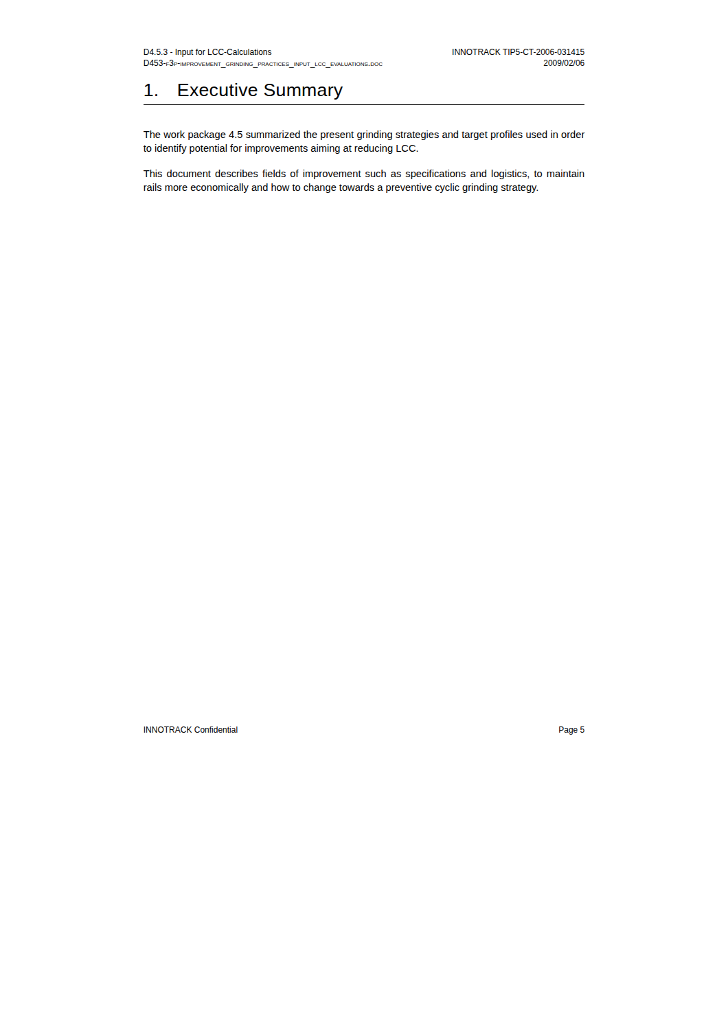D4.5.3 - Input for LCC-Calculations
INNOTRACK TIP5-CT-2006-031415
D453-F3P-IMPROVEMENT_GRINDING_PRACTICES_INPUT_LCC_EVALUATIONS.DOC
2009/02/06
1. Executive Summary
The work package 4.5 summarized the present grinding strategies and target profiles used in order to identify potential for improvements aiming at reducing LCC.
This document describes fields of improvement such as specifications and logistics, to maintain rails more economically and how to change towards a preventive cyclic grinding strategy.
INNOTRACK Confidential
Page 5